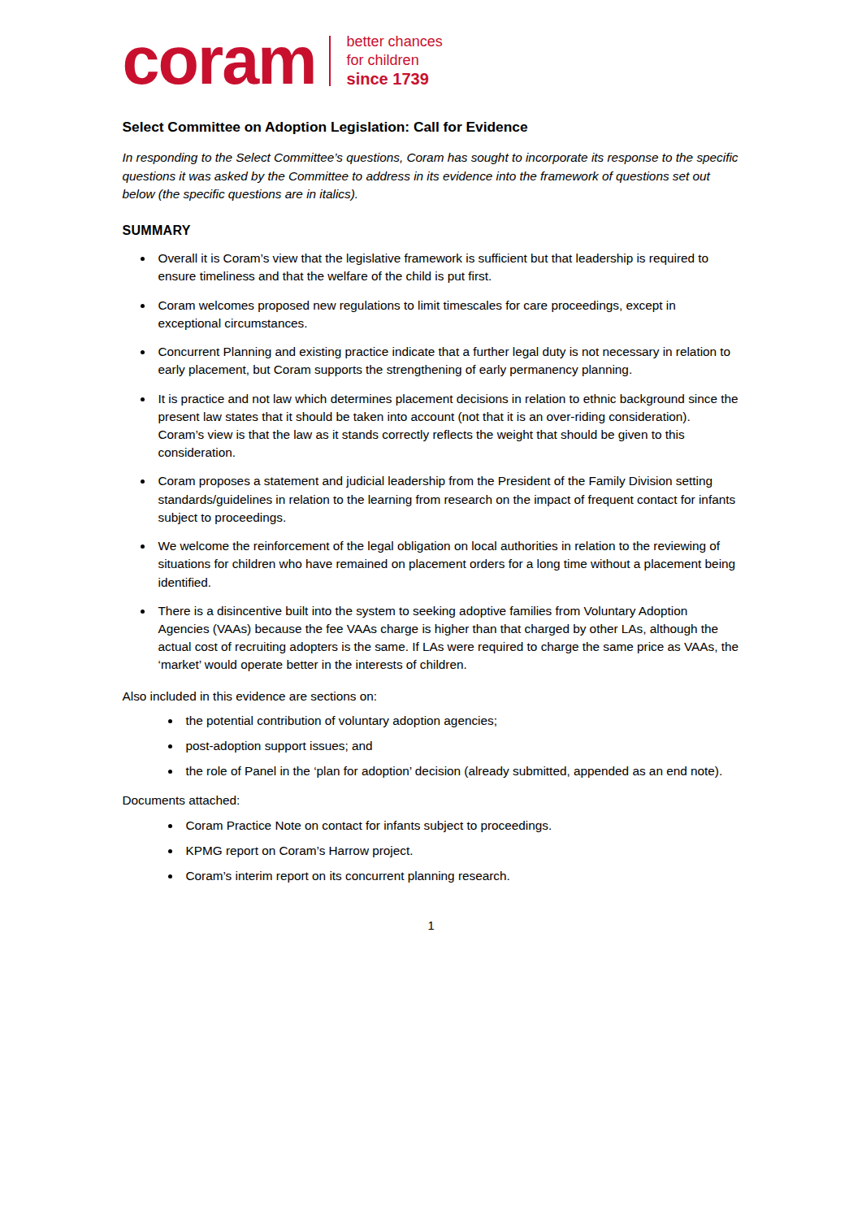coram
better chances
for children
since 1739
Select Committee on Adoption Legislation: Call for Evidence
In responding to the Select Committee’s questions, Coram has sought to incorporate its response to the specific questions it was asked by the Committee to address in its evidence into the framework of questions set out below (the specific questions are in italics).
SUMMARY
Overall it is Coram’s view that the legislative framework is sufficient but that leadership is required to ensure timeliness and that the welfare of the child is put first.
Coram welcomes proposed new regulations to limit timescales for care proceedings, except in exceptional circumstances.
Concurrent Planning and existing practice indicate that a further legal duty is not necessary in relation to early placement, but Coram supports the strengthening of early permanency planning.
It is practice and not law which determines placement decisions in relation to ethnic background since the present law states that it should be taken into account (not that it is an over-riding consideration). Coram’s view is that the law as it stands correctly reflects the weight that should be given to this consideration.
Coram proposes a statement and judicial leadership from the President of the Family Division setting standards/guidelines in relation to the learning from research on the impact of frequent contact for infants subject to proceedings.
We welcome the reinforcement of the legal obligation on local authorities in relation to the reviewing of situations for children who have remained on placement orders for a long time without a placement being identified.
There is a disincentive built into the system to seeking adoptive families from Voluntary Adoption Agencies (VAAs) because the fee VAAs charge is higher than that charged by other LAs, although the actual cost of recruiting adopters is the same. If LAs were required to charge the same price as VAAs, the ‘market’ would operate better in the interests of children.
Also included in this evidence are sections on:
the potential contribution of voluntary adoption agencies;
post-adoption support issues; and
the role of Panel in the ‘plan for adoption’ decision (already submitted, appended as an end note).
Documents attached:
Coram Practice Note on contact for infants subject to proceedings.
KPMG report on Coram’s Harrow project.
Coram’s interim report on its concurrent planning research.
1